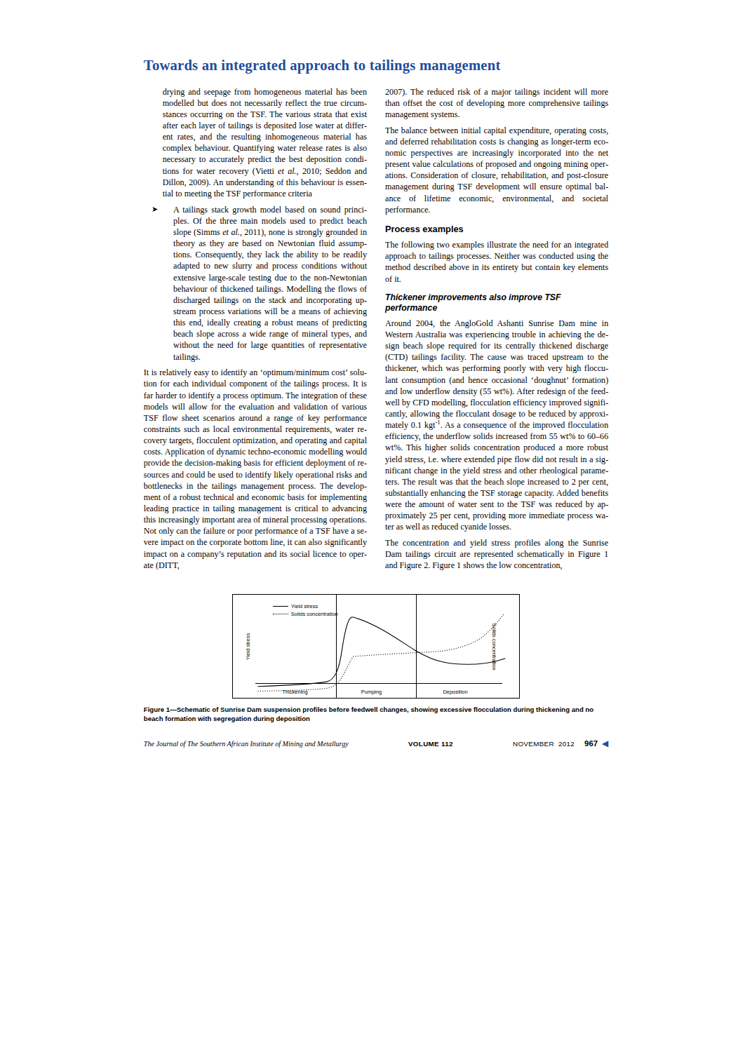Towards an integrated approach to tailings management
drying and seepage from homogeneous material has been modelled but does not necessarily reflect the true circumstances occurring on the TSF. The various strata that exist after each layer of tailings is deposited lose water at different rates, and the resulting inhomogeneous material has complex behaviour. Quantifying water release rates is also necessary to accurately predict the best deposition conditions for water recovery (Vietti et al., 2010; Seddon and Dillon, 2009). An understanding of this behaviour is essential to meeting the TSF performance criteria
➤ A tailings stack growth model based on sound principles. Of the three main models used to predict beach slope (Simms et al., 2011), none is strongly grounded in theory as they are based on Newtonian fluid assumptions. Consequently, they lack the ability to be readily adapted to new slurry and process conditions without extensive large-scale testing due to the non-Newtonian behaviour of thickened tailings. Modelling the flows of discharged tailings on the stack and incorporating upstream process variations will be a means of achieving this end, ideally creating a robust means of predicting beach slope across a wide range of mineral types, and without the need for large quantities of representative tailings.
It is relatively easy to identify an ‘optimum/minimum cost’ solution for each individual component of the tailings process. It is far harder to identify a process optimum. The integration of these models will allow for the evaluation and validation of various TSF flow sheet scenarios around a range of key performance constraints such as local environmental requirements, water recovery targets, flocculent optimization, and operating and capital costs. Application of dynamic techno-economic modelling would provide the decision-making basis for efficient deployment of resources and could be used to identify likely operational risks and bottlenecks in the tailings management process. The development of a robust technical and economic basis for implementing leading practice in tailing management is critical to advancing this increasingly important area of mineral processing operations. Not only can the failure or poor performance of a TSF have a severe impact on the corporate bottom line, it can also significantly impact on a company’s reputation and its social licence to operate (DITT,
2007). The reduced risk of a major tailings incident will more than offset the cost of developing more comprehensive tailings management systems.
The balance between initial capital expenditure, operating costs, and deferred rehabilitation costs is changing as longer-term economic perspectives are increasingly incorporated into the net present value calculations of proposed and ongoing mining operations. Consideration of closure, rehabilitation, and post-closure management during TSF development will ensure optimal balance of lifetime economic, environmental, and societal performance.
Process examples
The following two examples illustrate the need for an integrated approach to tailings processes. Neither was conducted using the method described above in its entirety but contain key elements of it.
Thickener improvements also improve TSF performance
Around 2004, the AngloGold Ashanti Sunrise Dam mine in Western Australia was experiencing trouble in achieving the design beach slope required for its centrally thickened discharge (CTD) tailings facility. The cause was traced upstream to the thickener, which was performing poorly with very high flocculant consumption (and hence occasional ‘doughnut’ formation) and low underflow density (55 wt%). After redesign of the feedwell by CFD modelling, flocculation efficiency improved significantly, allowing the flocculant dosage to be reduced by approximately 0.1 kgt-1. As a consequence of the improved flocculation efficiency, the underflow solids increased from 55 wt% to 60–66 wt%. This higher solids concentration produced a more robust yield stress, i.e. where extended pipe flow did not result in a significant change in the yield stress and other rheological parameters. The result was that the beach slope increased to 2 per cent, substantially enhancing the TSF storage capacity. Added benefits were the amount of water sent to the TSF was reduced by approximately 25 per cent, providing more immediate process water as well as reduced cyanide losses.
The concentration and yield stress profiles along the Sunrise Dam tailings circuit are represented schematically in Figure 1 and Figure 2. Figure 1 shows the low concentration,
Yield stress
Solids concentration
Yield stress
Solids concentration
Thickening Pumping Deposition
Figure 1—Schematic of Sunrise Dam suspension profiles before feedwell changes, showing excessive flocculation during thickening and no beach formation with segregation during deposition
The Journal of The Southern African Institute of Mining and Metallurgy VOLUME 112 NOVEMBER 2012 967 ◀